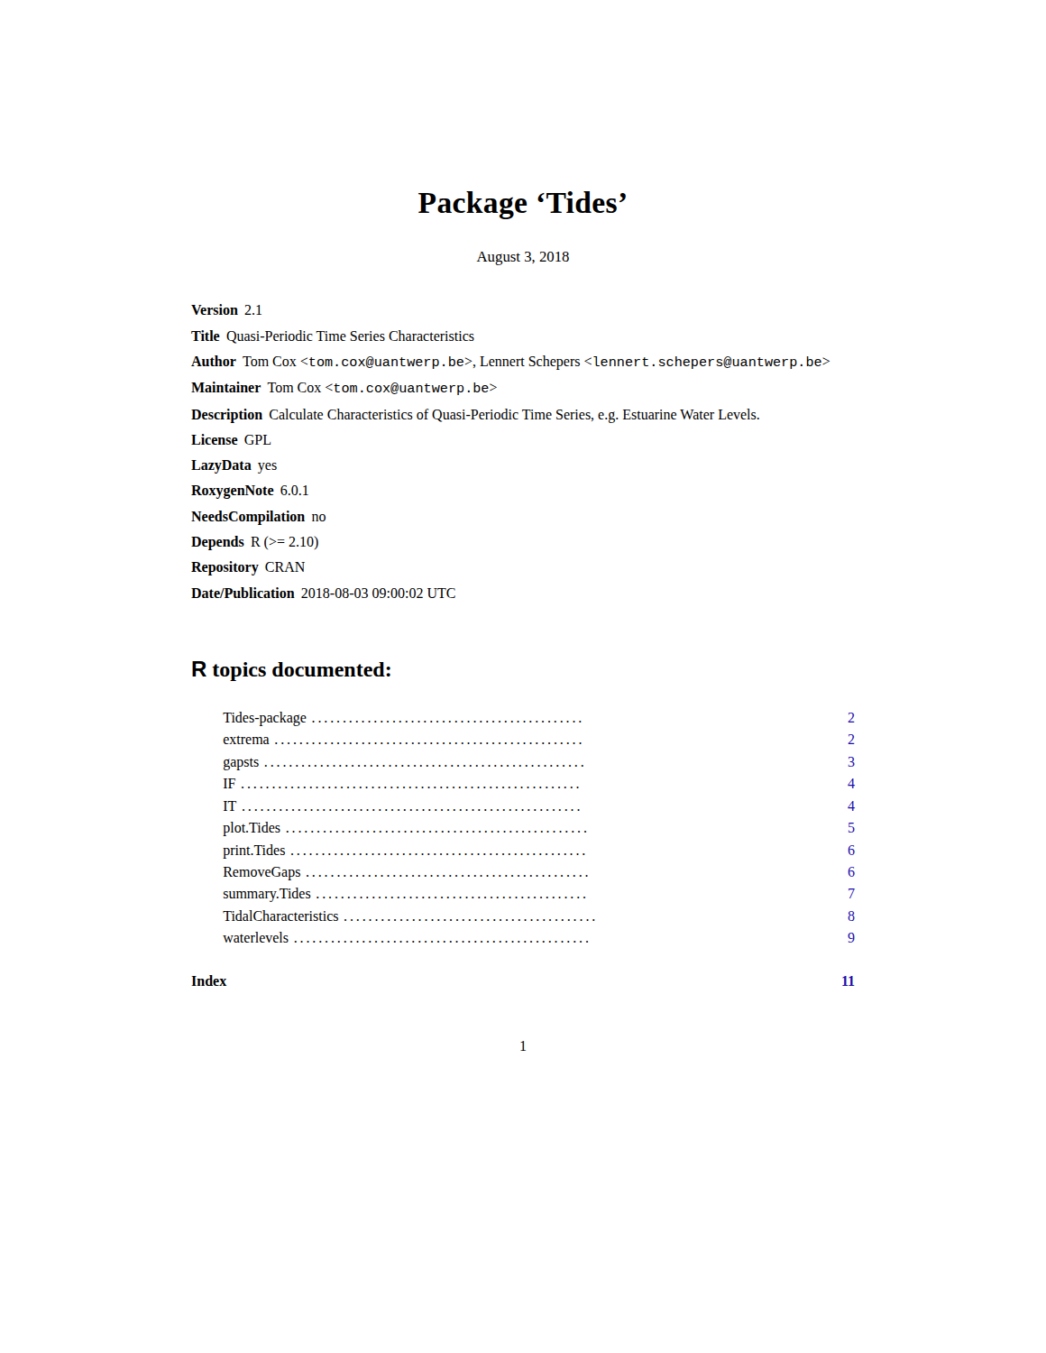Package ‘Tides’
August 3, 2018
Version
2.1
Title
Quasi-Periodic Time Series Characteristics
Author
Tom Cox <tom.cox@uantwerp.be>, Lennert Schepers <lennert.schepers@uantwerp.be>
Maintainer
Tom Cox <tom.cox@uantwerp.be>
Description
Calculate Characteristics of Quasi-Periodic Time Series, e.g. Estuarine Water Levels.
License
GPL
LazyData
yes
RoxygenNote
6.0.1
NeedsCompilation
no
Depends
R (>= 2.10)
Repository
CRAN
Date/Publication
2018-08-03 09:00:02 UTC
R topics documented:
Tides-package............................................ 2
extrema.................................................. 2
gapsts.................................................... 3
IF....................................................... 4
IT....................................................... 4
plot.Tides................................................. 5
print.Tides................................................ 6
RemoveGaps.............................................. 6
summary.Tides............................................ 7
TidalCharacteristics......................................... 8
waterlevels................................................ 9
Index 11
1